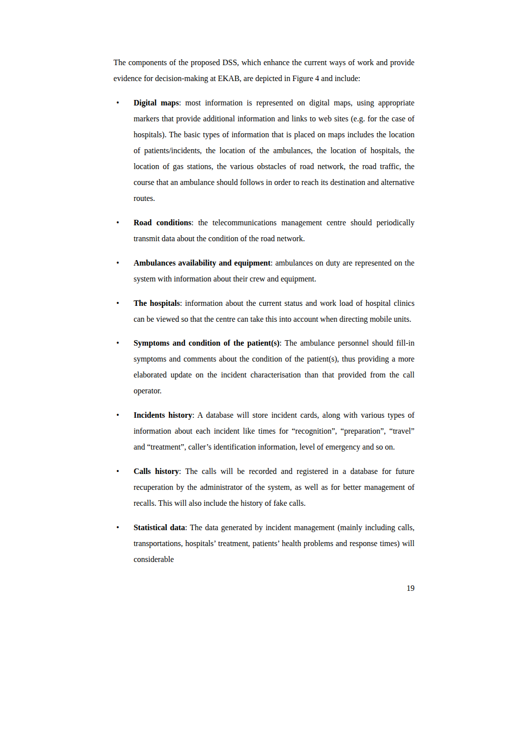The components of the proposed DSS, which enhance the current ways of work and provide evidence for decision-making at EKAB, are depicted in Figure 4 and include:
Digital maps: most information is represented on digital maps, using appropriate markers that provide additional information and links to web sites (e.g. for the case of hospitals). The basic types of information that is placed on maps includes the location of patients/incidents, the location of the ambulances, the location of hospitals, the location of gas stations, the various obstacles of road network, the road traffic, the course that an ambulance should follows in order to reach its destination and alternative routes.
Road conditions: the telecommunications management centre should periodically transmit data about the condition of the road network.
Ambulances availability and equipment: ambulances on duty are represented on the system with information about their crew and equipment.
The hospitals: information about the current status and work load of hospital clinics can be viewed so that the centre can take this into account when directing mobile units.
Symptoms and condition of the patient(s): The ambulance personnel should fill-in symptoms and comments about the condition of the patient(s), thus providing a more elaborated update on the incident characterisation than that provided from the call operator.
Incidents history: A database will store incident cards, along with various types of information about each incident like times for “recognition”, “preparation”, “travel” and “treatment”, caller’s identification information, level of emergency and so on.
Calls history: The calls will be recorded and registered in a database for future recuperation by the administrator of the system, as well as for better management of recalls. This will also include the history of fake calls.
Statistical data: The data generated by incident management (mainly including calls, transportations, hospitals’ treatment, patients’ health problems and response times) will considerable
19